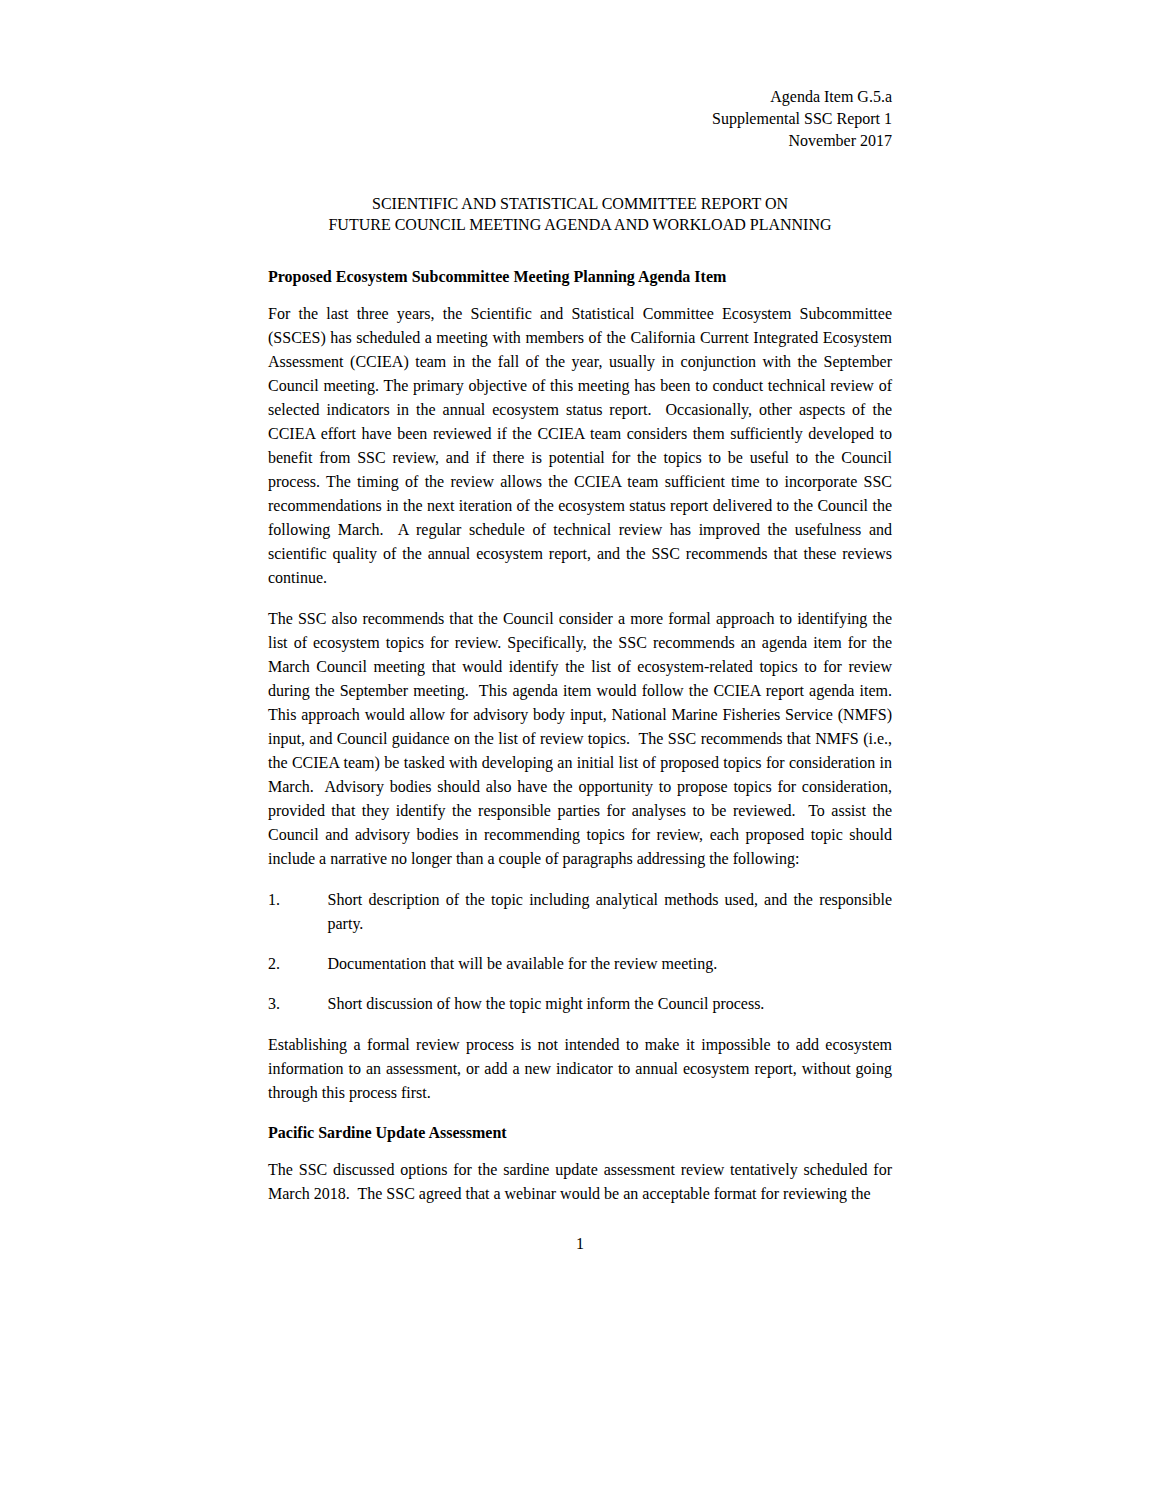Agenda Item G.5.a
Supplemental SSC Report 1
November 2017
SCIENTIFIC AND STATISTICAL COMMITTEE REPORT ON
FUTURE COUNCIL MEETING AGENDA AND WORKLOAD PLANNING
Proposed Ecosystem Subcommittee Meeting Planning Agenda Item
For the last three years, the Scientific and Statistical Committee Ecosystem Subcommittee (SSCES) has scheduled a meeting with members of the California Current Integrated Ecosystem Assessment (CCIEA) team in the fall of the year, usually in conjunction with the September Council meeting. The primary objective of this meeting has been to conduct technical review of selected indicators in the annual ecosystem status report. Occasionally, other aspects of the CCIEA effort have been reviewed if the CCIEA team considers them sufficiently developed to benefit from SSC review, and if there is potential for the topics to be useful to the Council process. The timing of the review allows the CCIEA team sufficient time to incorporate SSC recommendations in the next iteration of the ecosystem status report delivered to the Council the following March. A regular schedule of technical review has improved the usefulness and scientific quality of the annual ecosystem report, and the SSC recommends that these reviews continue.
The SSC also recommends that the Council consider a more formal approach to identifying the list of ecosystem topics for review. Specifically, the SSC recommends an agenda item for the March Council meeting that would identify the list of ecosystem-related topics to for review during the September meeting. This agenda item would follow the CCIEA report agenda item. This approach would allow for advisory body input, National Marine Fisheries Service (NMFS) input, and Council guidance on the list of review topics. The SSC recommends that NMFS (i.e., the CCIEA team) be tasked with developing an initial list of proposed topics for consideration in March. Advisory bodies should also have the opportunity to propose topics for consideration, provided that they identify the responsible parties for analyses to be reviewed. To assist the Council and advisory bodies in recommending topics for review, each proposed topic should include a narrative no longer than a couple of paragraphs addressing the following:
1. Short description of the topic including analytical methods used, and the responsible party.
2. Documentation that will be available for the review meeting.
3. Short discussion of how the topic might inform the Council process.
Establishing a formal review process is not intended to make it impossible to add ecosystem information to an assessment, or add a new indicator to annual ecosystem report, without going through this process first.
Pacific Sardine Update Assessment
The SSC discussed options for the sardine update assessment review tentatively scheduled for March 2018. The SSC agreed that a webinar would be an acceptable format for reviewing the
1